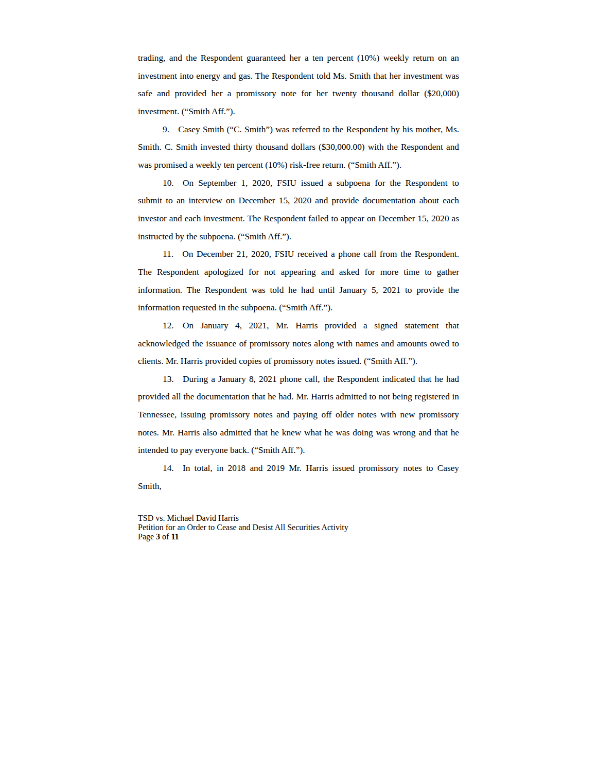trading, and the Respondent guaranteed her a ten percent (10%) weekly return on an investment into energy and gas. The Respondent told Ms. Smith that her investment was safe and provided her a promissory note for her twenty thousand dollar ($20,000) investment. (“Smith Aff.”).
9. Casey Smith (“C. Smith”) was referred to the Respondent by his mother, Ms. Smith. C. Smith invested thirty thousand dollars ($30,000.00) with the Respondent and was promised a weekly ten percent (10%) risk-free return. (“Smith Aff.”).
10. On September 1, 2020, FSIU issued a subpoena for the Respondent to submit to an interview on December 15, 2020 and provide documentation about each investor and each investment. The Respondent failed to appear on December 15, 2020 as instructed by the subpoena. (“Smith Aff.”).
11. On December 21, 2020, FSIU received a phone call from the Respondent. The Respondent apologized for not appearing and asked for more time to gather information. The Respondent was told he had until January 5, 2021 to provide the information requested in the subpoena. (“Smith Aff.”).
12. On January 4, 2021, Mr. Harris provided a signed statement that acknowledged the issuance of promissory notes along with names and amounts owed to clients. Mr. Harris provided copies of promissory notes issued. (“Smith Aff.”).
13. During a January 8, 2021 phone call, the Respondent indicated that he had provided all the documentation that he had. Mr. Harris admitted to not being registered in Tennessee, issuing promissory notes and paying off older notes with new promissory notes. Mr. Harris also admitted that he knew what he was doing was wrong and that he intended to pay everyone back. (“Smith Aff.”).
14. In total, in 2018 and 2019 Mr. Harris issued promissory notes to Casey Smith,
TSD vs. Michael David Harris
Petition for an Order to Cease and Desist All Securities Activity
Page 3 of 11